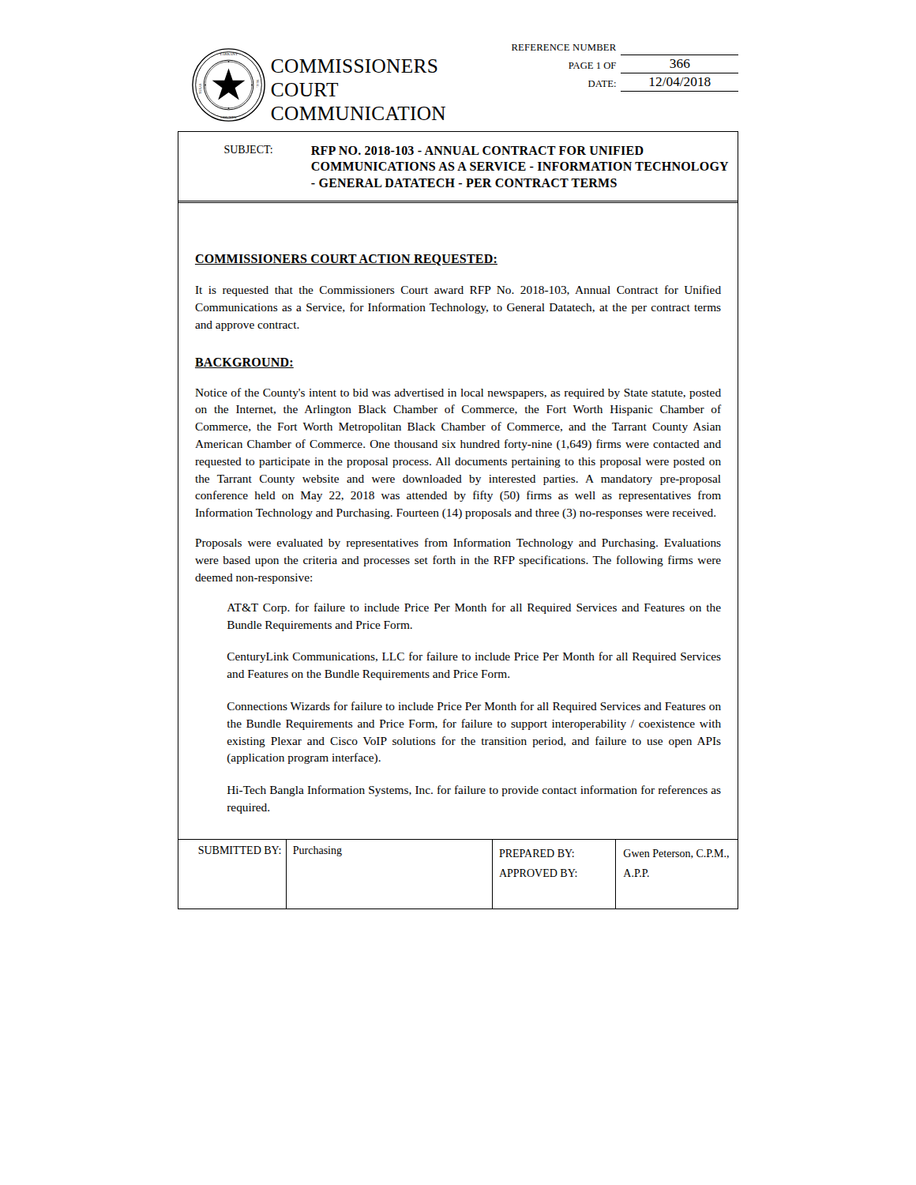TARRANT COUNTY TEXAS SEAL
COMMISSIONERS COURT
COMMUNICATION
REFERENCE NUMBER
PAGE 1 OF
366
DATE:
12/04/2018
SUBJECT:
RFP NO. 2018-103 - ANNUAL CONTRACT FOR UNIFIED
COMMUNICATIONS AS A SERVICE - INFORMATION TECHNOLOGY
- GENERAL DATATECH - PER CONTRACT TERMS
COMMISSIONERS COURT ACTION REQUESTED:
It is requested that the Commissioners Court award RFP No. 2018-103, Annual Contract for Unified Communications as a Service, for Information Technology, to General Datatech, at the per contract terms and approve contract.
BACKGROUND:
Notice of the County's intent to bid was advertised in local newspapers, as required by State statute, posted on the Internet, the Arlington Black Chamber of Commerce, the Fort Worth Hispanic Chamber of Commerce, the Fort Worth Metropolitan Black Chamber of Commerce, and the Tarrant County Asian American Chamber of Commerce. One thousand six hundred forty-nine (1,649) firms were contacted and requested to participate in the proposal process. All documents pertaining to this proposal were posted on the Tarrant County website and were downloaded by interested parties. A mandatory pre-proposal conference held on May 22, 2018 was attended by fifty (50) firms as well as representatives from Information Technology and Purchasing. Fourteen (14) proposals and three (3) no-responses were received.
Proposals were evaluated by representatives from Information Technology and Purchasing. Evaluations were based upon the criteria and processes set forth in the RFP specifications. The following firms were deemed non-responsive:
AT&T Corp. for failure to include Price Per Month for all Required Services and Features on the Bundle Requirements and Price Form.
CenturyLink Communications, LLC for failure to include Price Per Month for all Required Services and Features on the Bundle Requirements and Price Form.
Connections Wizards for failure to include Price Per Month for all Required Services and Features on the Bundle Requirements and Price Form, for failure to support interoperability / coexistence with existing Plexar and Cisco VoIP solutions for the transition period, and failure to use open APIs (application program interface).
Hi-Tech Bangla Information Systems, Inc. for failure to provide contact information for references as required.
SUBMITTED BY:
Purchasing
PREPARED BY:
APPROVED BY:
Gwen Peterson, C.P.M., A.P.P.